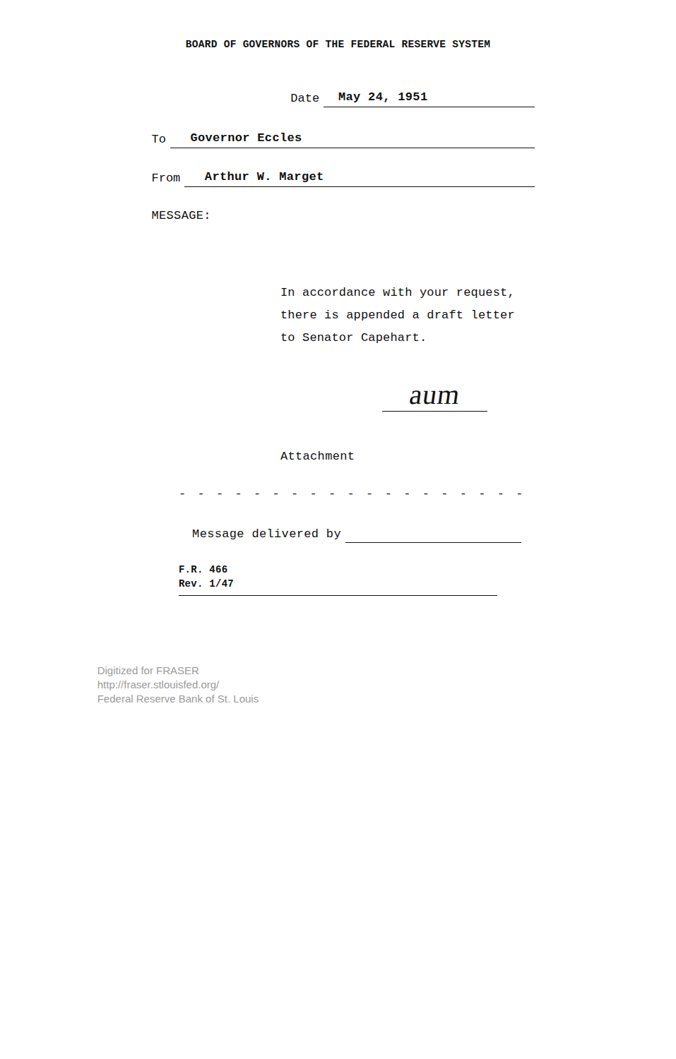BOARD OF GOVERNORS OF THE FEDERAL RESERVE SYSTEM
Date May 24, 1951
To Governor Eccles
From Arthur W. Marget
MESSAGE:
In accordance with your request, there is appended a draft letter to Senator Capehart.
aum
Attachment
- - - - - - - - - - - - - - - - - - -
Message delivered by
F.R. 466
Rev. 1/47
Digitized for FRASER
http://fraser.stlouisfed.org/
Federal Reserve Bank of St. Louis